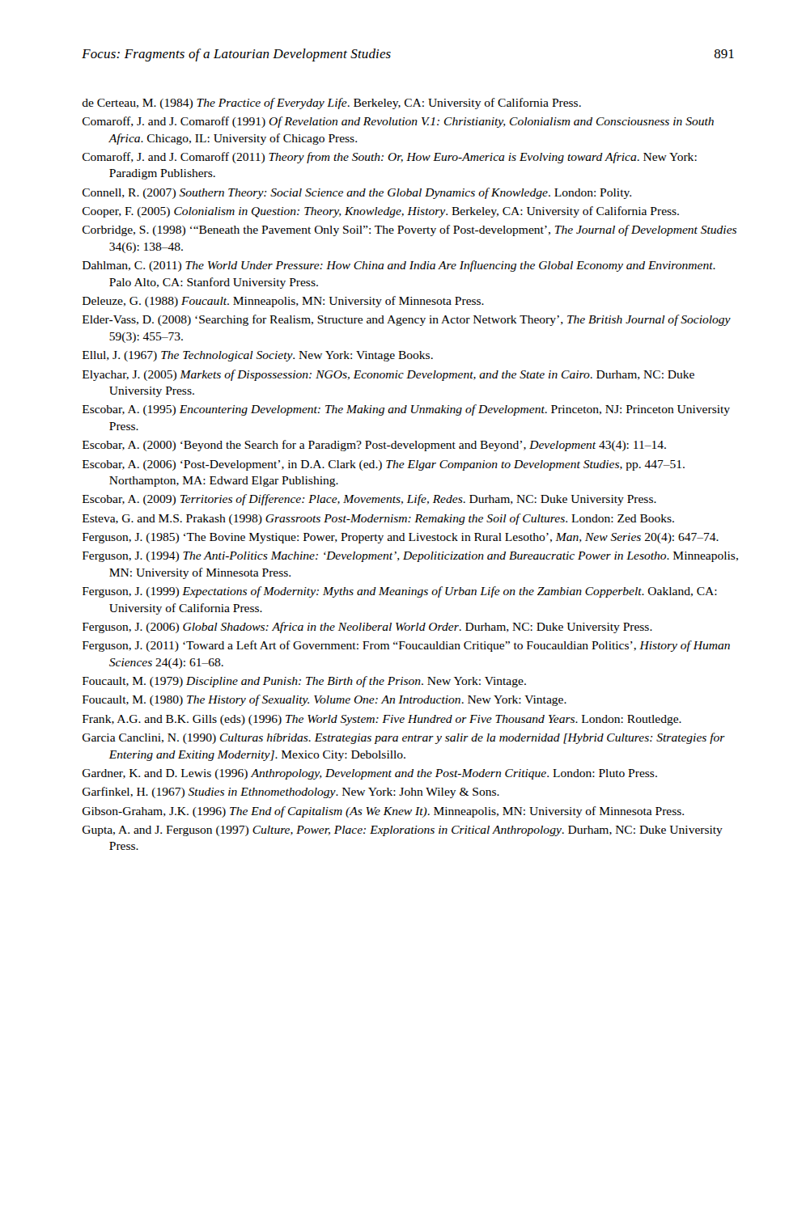Focus: Fragments of a Latourian Development Studies 891
de Certeau, M. (1984) The Practice of Everyday Life. Berkeley, CA: University of California Press.
Comaroff, J. and J. Comaroff (1991) Of Revelation and Revolution V.1: Christianity, Colonialism and Consciousness in South Africa. Chicago, IL: University of Chicago Press.
Comaroff, J. and J. Comaroff (2011) Theory from the South: Or, How Euro-America is Evolving toward Africa. New York: Paradigm Publishers.
Connell, R. (2007) Southern Theory: Social Science and the Global Dynamics of Knowledge. London: Polity.
Cooper, F. (2005) Colonialism in Question: Theory, Knowledge, History. Berkeley, CA: University of California Press.
Corbridge, S. (1998) ‘“Beneath the Pavement Only Soil”: The Poverty of Post-development’, The Journal of Development Studies 34(6): 138–48.
Dahlman, C. (2011) The World Under Pressure: How China and India Are Influencing the Global Economy and Environment. Palo Alto, CA: Stanford University Press.
Deleuze, G. (1988) Foucault. Minneapolis, MN: University of Minnesota Press.
Elder-Vass, D. (2008) ‘Searching for Realism, Structure and Agency in Actor Network Theory’, The British Journal of Sociology 59(3): 455–73.
Ellul, J. (1967) The Technological Society. New York: Vintage Books.
Elyachar, J. (2005) Markets of Dispossession: NGOs, Economic Development, and the State in Cairo. Durham, NC: Duke University Press.
Escobar, A. (1995) Encountering Development: The Making and Unmaking of Development. Princeton, NJ: Princeton University Press.
Escobar, A. (2000) ‘Beyond the Search for a Paradigm? Post-development and Beyond’, Development 43(4): 11–14.
Escobar, A. (2006) ‘Post-Development’, in D.A. Clark (ed.) The Elgar Companion to Development Studies, pp. 447–51. Northampton, MA: Edward Elgar Publishing.
Escobar, A. (2009) Territories of Difference: Place, Movements, Life, Redes. Durham, NC: Duke University Press.
Esteva, G. and M.S. Prakash (1998) Grassroots Post-Modernism: Remaking the Soil of Cultures. London: Zed Books.
Ferguson, J. (1985) ‘The Bovine Mystique: Power, Property and Livestock in Rural Lesotho’, Man, New Series 20(4): 647–74.
Ferguson, J. (1994) The Anti-Politics Machine: ‘Development’, Depoliticization and Bureaucratic Power in Lesotho. Minneapolis, MN: University of Minnesota Press.
Ferguson, J. (1999) Expectations of Modernity: Myths and Meanings of Urban Life on the Zambian Copperbelt. Oakland, CA: University of California Press.
Ferguson, J. (2006) Global Shadows: Africa in the Neoliberal World Order. Durham, NC: Duke University Press.
Ferguson, J. (2011) ‘Toward a Left Art of Government: From “Foucauldian Critique” to Foucauldian Politics’, History of Human Sciences 24(4): 61–68.
Foucault, M. (1979) Discipline and Punish: The Birth of the Prison. New York: Vintage.
Foucault, M. (1980) The History of Sexuality. Volume One: An Introduction. New York: Vintage.
Frank, A.G. and B.K. Gills (eds) (1996) The World System: Five Hundred or Five Thousand Years. London: Routledge.
Garcia Canclini, N. (1990) Culturas híbridas. Estrategias para entrar y salir de la modernidad [Hybrid Cultures: Strategies for Entering and Exiting Modernity]. Mexico City: Debolsillo.
Gardner, K. and D. Lewis (1996) Anthropology, Development and the Post-Modern Critique. London: Pluto Press.
Garfinkel, H. (1967) Studies in Ethnomethodology. New York: John Wiley & Sons.
Gibson-Graham, J.K. (1996) The End of Capitalism (As We Knew It). Minneapolis, MN: University of Minnesota Press.
Gupta, A. and J. Ferguson (1997) Culture, Power, Place: Explorations in Critical Anthropology. Durham, NC: Duke University Press.